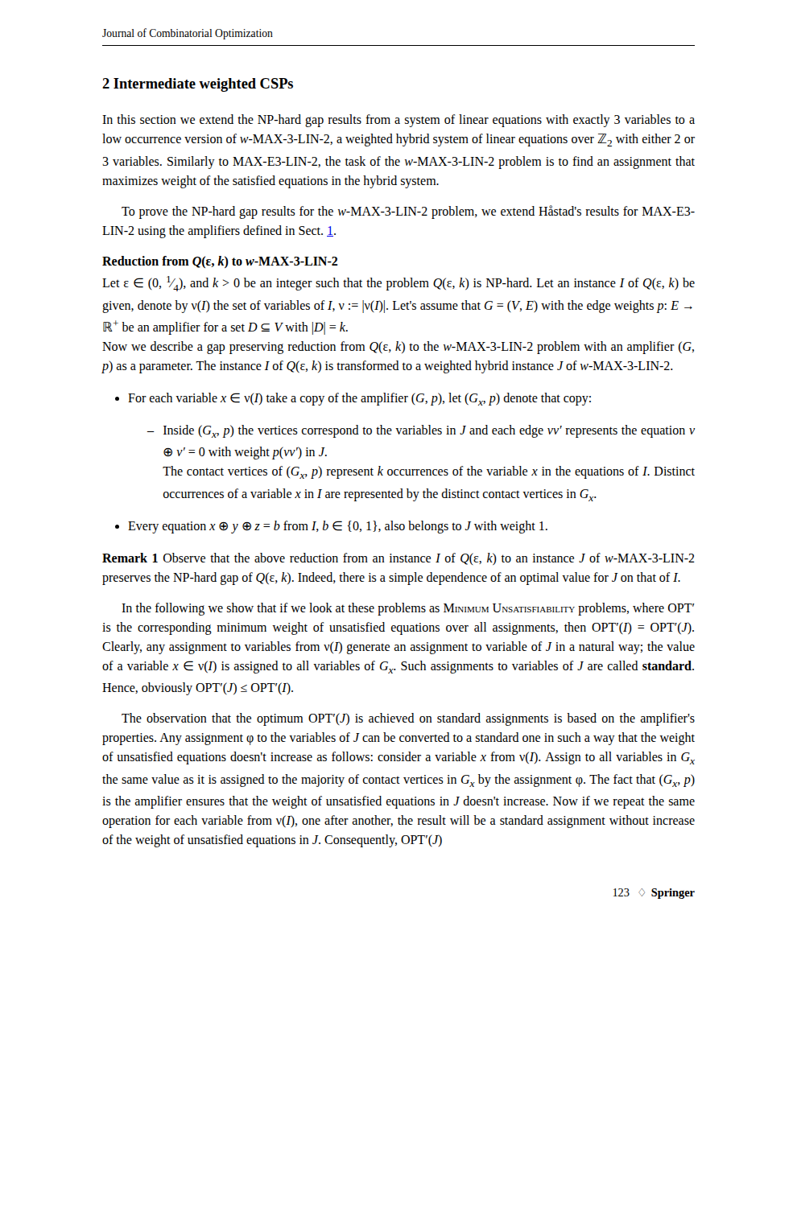Journal of Combinatorial Optimization
2 Intermediate weighted CSPs
In this section we extend the NP-hard gap results from a system of linear equations with exactly 3 variables to a low occurrence version of w-MAX-3-LIN-2, a weighted hybrid system of linear equations over ℤ2 with either 2 or 3 variables. Similarly to MAX-E3-LIN-2, the task of the w-MAX-3-LIN-2 problem is to find an assignment that maximizes weight of the satisfied equations in the hybrid system.
To prove the NP-hard gap results for the w-MAX-3-LIN-2 problem, we extend Håstad's results for MAX-E3-LIN-2 using the amplifiers defined in Sect. 1.
Reduction from Q(ε, k) to w-MAX-3-LIN-2
Let ε ∈ (0, 1⁄4), and k > 0 be an integer such that the problem Q(ε, k) is NP-hard. Let an instance I of Q(ε, k) be given, denote by ν(I) the set of variables of I, ν := |ν(I)|. Let's assume that G = (V, E) with the edge weights p: E → ℝ+ be an amplifier for a set D ⊆ V with |D| = k.
Now we describe a gap preserving reduction from Q(ε, k) to the w-MAX-3-LIN-2 problem with an amplifier (G, p) as a parameter. The instance I of Q(ε, k) is transformed to a weighted hybrid instance J of w-MAX-3-LIN-2.
For each variable x ∈ ν(I) take a copy of the amplifier (G, p), let (Gx, p) denote that copy:
Inside (Gx, p) the vertices correspond to the variables in J and each edge vv′ represents the equation v ⊕ v′ = 0 with weight p(vv′) in J.
The contact vertices of (Gx, p) represent k occurrences of the variable x in the equations of I. Distinct occurrences of a variable x in I are represented by the distinct contact vertices in Gx.
Every equation x ⊕ y ⊕ z = b from I, b ∈ {0, 1}, also belongs to J with weight 1.
Remark 1 Observe that the above reduction from an instance I of Q(ε, k) to an instance J of w-MAX-3-LIN-2 preserves the NP-hard gap of Q(ε, k). Indeed, there is a simple dependence of an optimal value for J on that of I.
In the following we show that if we look at these problems as Minimum Unsatisfiability problems, where OPT′ is the corresponding minimum weight of unsatisfied equations over all assignments, then OPT′(I) = OPT′(J). Clearly, any assignment to variables from ν(I) generate an assignment to variable of J in a natural way; the value of a variable x ∈ ν(I) is assigned to all variables of Gx. Such assignments to variables of J are called standard. Hence, obviously OPT′(J) ≤ OPT′(I).
The observation that the optimum OPT′(J) is achieved on standard assignments is based on the amplifier's properties. Any assignment φ to the variables of J can be converted to a standard one in such a way that the weight of unsatisfied equations doesn't increase as follows: consider a variable x from ν(I). Assign to all variables in Gx the same value as it is assigned to the majority of contact vertices in Gx by the assignment φ. The fact that (Gx, p) is the amplifier ensures that the weight of unsatisfied equations in J doesn't increase. Now if we repeat the same operation for each variable from ν(I), one after another, the result will be a standard assignment without increase of the weight of unsatisfied equations in J. Consequently, OPT′(J)
123 ♢Springer